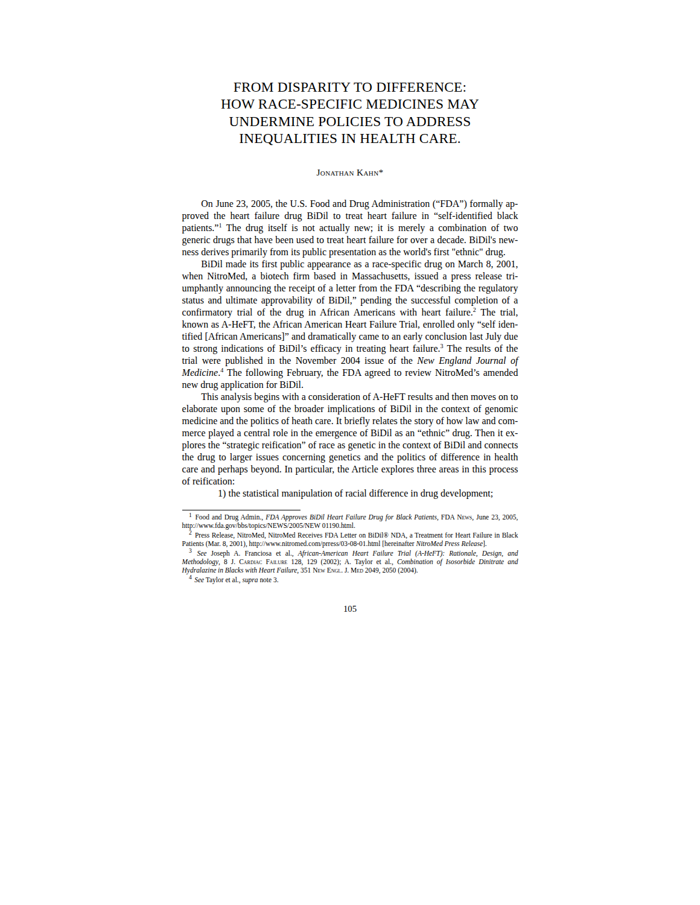FROM DISPARITY TO DIFFERENCE:
HOW RACE-SPECIFIC MEDICINES MAY
UNDERMINE POLICIES TO ADDRESS
INEQUALITIES IN HEALTH CARE.
Jonathan Kahn*
On June 23, 2005, the U.S. Food and Drug Administration (“FDA”) formally approved the heart failure drug BiDil to treat heart failure in “self-identified black patients.”1 The drug itself is not actually new; it is merely a combination of two generic drugs that have been used to treat heart failure for over a decade. BiDil's newness derives primarily from its public presentation as the world's first "ethnic" drug.
BiDil made its first public appearance as a race-specific drug on March 8, 2001, when NitroMed, a biotech firm based in Massachusetts, issued a press release triumphantly announcing the receipt of a letter from the FDA “describing the regulatory status and ultimate approvability of BiDil,” pending the successful completion of a confirmatory trial of the drug in African Americans with heart failure.2 The trial, known as A-HeFT, the African American Heart Failure Trial, enrolled only “self identified [African Americans]” and dramatically came to an early conclusion last July due to strong indications of BiDil’s efficacy in treating heart failure.3 The results of the trial were published in the November 2004 issue of the New England Journal of Medicine.4 The following February, the FDA agreed to review NitroMed’s amended new drug application for BiDil.
This analysis begins with a consideration of A-HeFT results and then moves on to elaborate upon some of the broader implications of BiDil in the context of genomic medicine and the politics of heath care. It briefly relates the story of how law and commerce played a central role in the emergence of BiDil as an “ethnic” drug. Then it explores the “strategic reification” of race as genetic in the context of BiDil and connects the drug to larger issues concerning genetics and the politics of difference in health care and perhaps beyond. In particular, the Article explores three areas in this process of reification:
1) the statistical manipulation of racial difference in drug development;
1 Food and Drug Admin., FDA Approves BiDil Heart Failure Drug for Black Patients, FDA News, June 23, 2005, http://www.fda.gov/bbs/topics/NEWS/2005/NEW 01190.html.
2 Press Release, NitroMed, NitroMed Receives FDA Letter on BiDil® NDA, a Treatment for Heart Failure in Black Patients (Mar. 8, 2001), http://www.nitromed.com/prress/03-08-01.html [hereinafter NitroMed Press Release].
3 See Joseph A. Franciosa et al., African-American Heart Failure Trial (A-HeFT): Rationale, Design, and Methodology, 8 J. Cardiac Failure 128, 129 (2002); A. Taylor et al., Combination of Isosorbide Dinitrate and Hydralazine in Blacks with Heart Failure, 351 New Engl. J. Med 2049, 2050 (2004).
4 See Taylor et al., supra note 3.
105